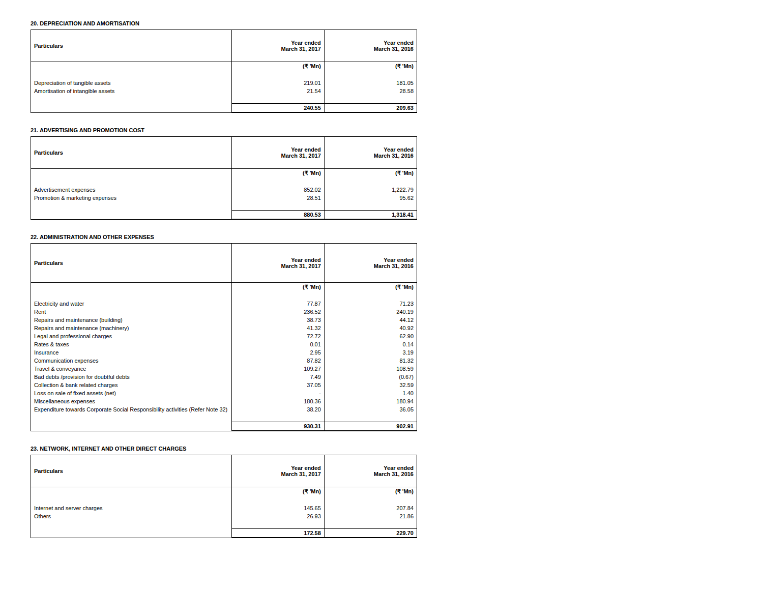20. DEPRECIATION AND AMORTISATION
| Particulars | Year ended March 31, 2017 | Year ended March 31, 2016 |
| --- | --- | --- |
| | (₹ 'Mn) | (₹ 'Mn) |
| Depreciation of tangible assets | 219.01 | 181.05 |
| Amortisation of intangible assets | 21.54 | 28.58 |
| | 240.55 | 209.63 |
21. ADVERTISING AND PROMOTION COST
| Particulars | Year ended March 31, 2017 | Year ended March 31, 2016 |
| --- | --- | --- |
| | (₹ 'Mn) | (₹ 'Mn) |
| Advertisement expenses | 852.02 | 1,222.79 |
| Promotion & marketing expenses | 28.51 | 95.62 |
| | 880.53 | 1,318.41 |
22. ADMINISTRATION AND OTHER EXPENSES
| Particulars | Year ended March 31, 2017 | Year ended March 31, 2016 |
| --- | --- | --- |
| | (₹ 'Mn) | (₹ 'Mn) |
| Electricity and water | 77.87 | 71.23 |
| Rent | 236.52 | 240.19 |
| Repairs and maintenance (building) | 38.73 | 44.12 |
| Repairs and maintenance (machinery) | 41.32 | 40.92 |
| Legal and professional charges | 72.72 | 62.90 |
| Rates & taxes | 0.01 | 0.14 |
| Insurance | 2.95 | 3.19 |
| Communication expenses | 87.82 | 81.32 |
| Travel & conveyance | 109.27 | 108.59 |
| Bad debts /provision for doubtful debts | 7.49 | (0.67) |
| Collection & bank related charges | 37.05 | 32.59 |
| Loss on sale of fixed assets (net) | - | 1.40 |
| Miscellaneous expenses | 180.36 | 180.94 |
| Expenditure towards Corporate Social Responsibility activities (Refer Note 32) | 38.20 | 36.05 |
| | 930.31 | 902.91 |
23. NETWORK, INTERNET AND OTHER DIRECT CHARGES
| Particulars | Year ended March 31, 2017 | Year ended March 31, 2016 |
| --- | --- | --- |
| | (₹ 'Mn) | (₹ 'Mn) |
| Internet and server charges | 145.65 | 207.84 |
| Others | 26.93 | 21.86 |
| | 172.58 | 229.70 |